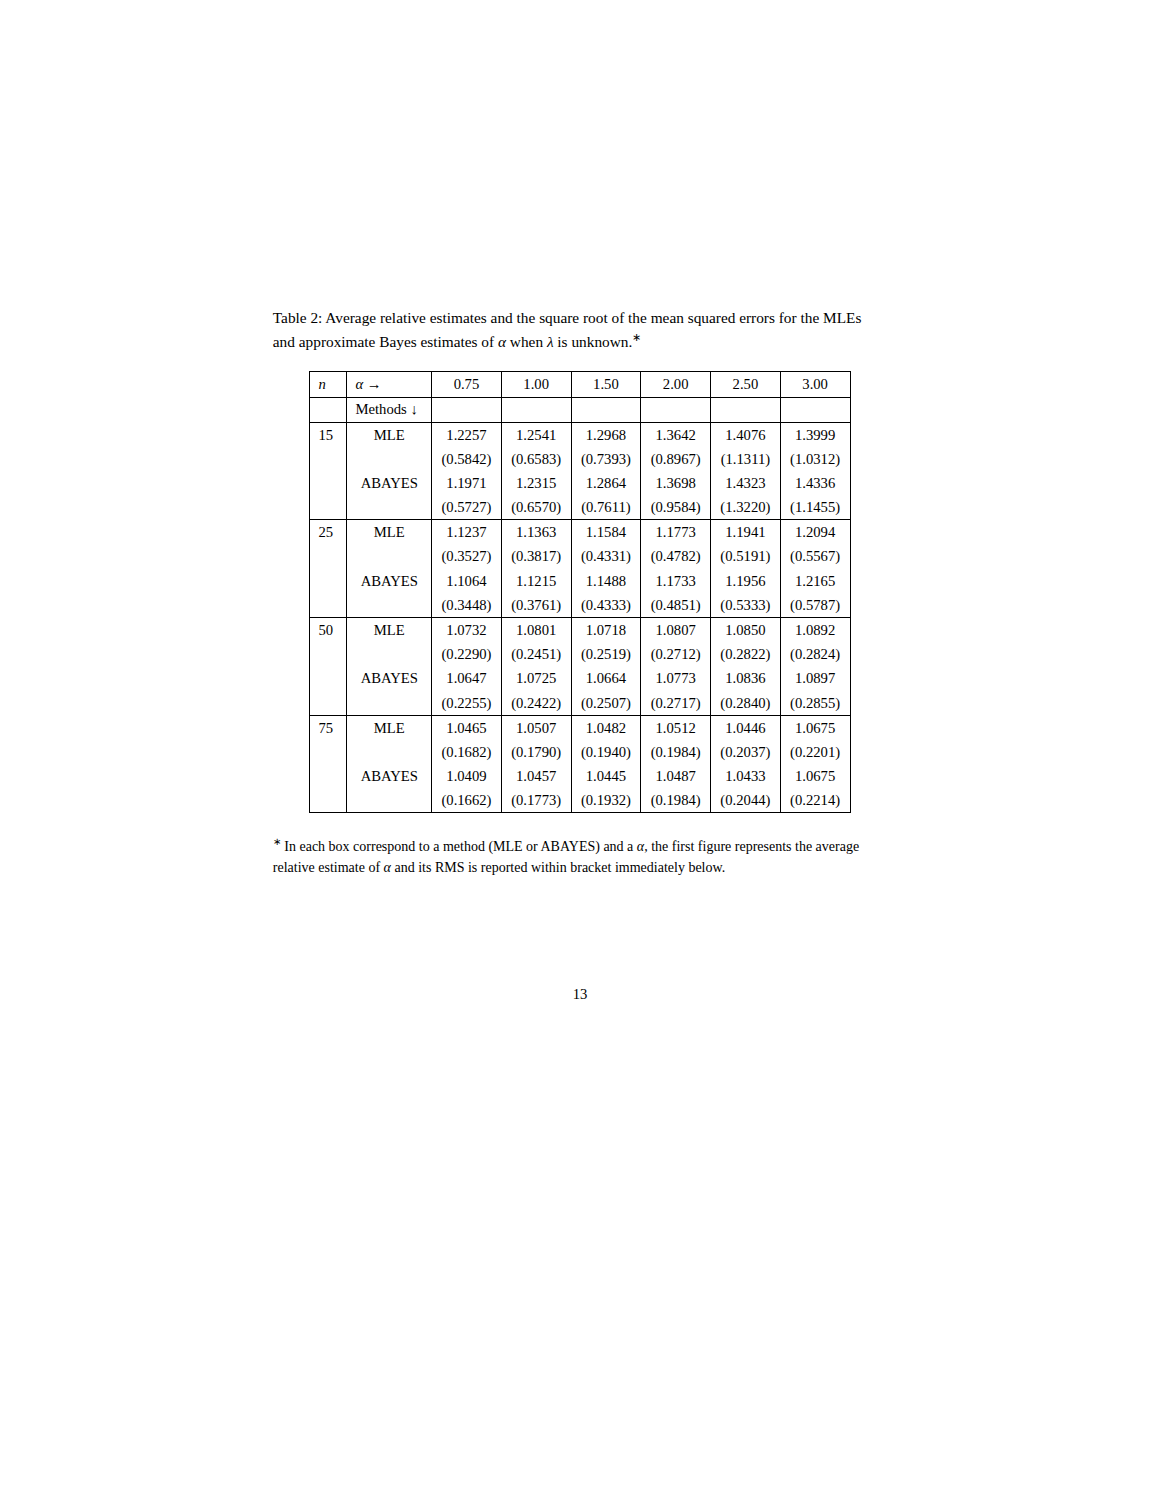Table 2: Average relative estimates and the square root of the mean squared errors for the MLEs and approximate Bayes estimates of α when λ is unknown.∗
| n | α → | 0.75 | 1.00 | 1.50 | 2.00 | 2.50 | 3.00 |
| | Methods ↓ | | | | | | |
| 15 | MLE | 1.2257 | 1.2541 | 1.2968 | 1.3642 | 1.4076 | 1.3999 |
| | | (0.5842) | (0.6583) | (0.7393) | (0.8967) | (1.1311) | (1.0312) |
| | ABAYES | 1.1971 | 1.2315 | 1.2864 | 1.3698 | 1.4323 | 1.4336 |
| | | (0.5727) | (0.6570) | (0.7611) | (0.9584) | (1.3220) | (1.1455) |
| 25 | MLE | 1.1237 | 1.1363 | 1.1584 | 1.1773 | 1.1941 | 1.2094 |
| | | (0.3527) | (0.3817) | (0.4331) | (0.4782) | (0.5191) | (0.5567) |
| | ABAYES | 1.1064 | 1.1215 | 1.1488 | 1.1733 | 1.1956 | 1.2165 |
| | | (0.3448) | (0.3761) | (0.4333) | (0.4851) | (0.5333) | (0.5787) |
| 50 | MLE | 1.0732 | 1.0801 | 1.0718 | 1.0807 | 1.0850 | 1.0892 |
| | | (0.2290) | (0.2451) | (0.2519) | (0.2712) | (0.2822) | (0.2824) |
| | ABAYES | 1.0647 | 1.0725 | 1.0664 | 1.0773 | 1.0836 | 1.0897 |
| | | (0.2255) | (0.2422) | (0.2507) | (0.2717) | (0.2840) | (0.2855) |
| 75 | MLE | 1.0465 | 1.0507 | 1.0482 | 1.0512 | 1.0446 | 1.0675 |
| | | (0.1682) | (0.1790) | (0.1940) | (0.1984) | (0.2037) | (0.2201) |
| | ABAYES | 1.0409 | 1.0457 | 1.0445 | 1.0487 | 1.0433 | 1.0675 |
| | | (0.1662) | (0.1773) | (0.1932) | (0.1984) | (0.2044) | (0.2214) |
∗ In each box correspond to a method (MLE or ABAYES) and a α, the first figure represents the average relative estimate of α and its RMS is reported within bracket immediately below.
13